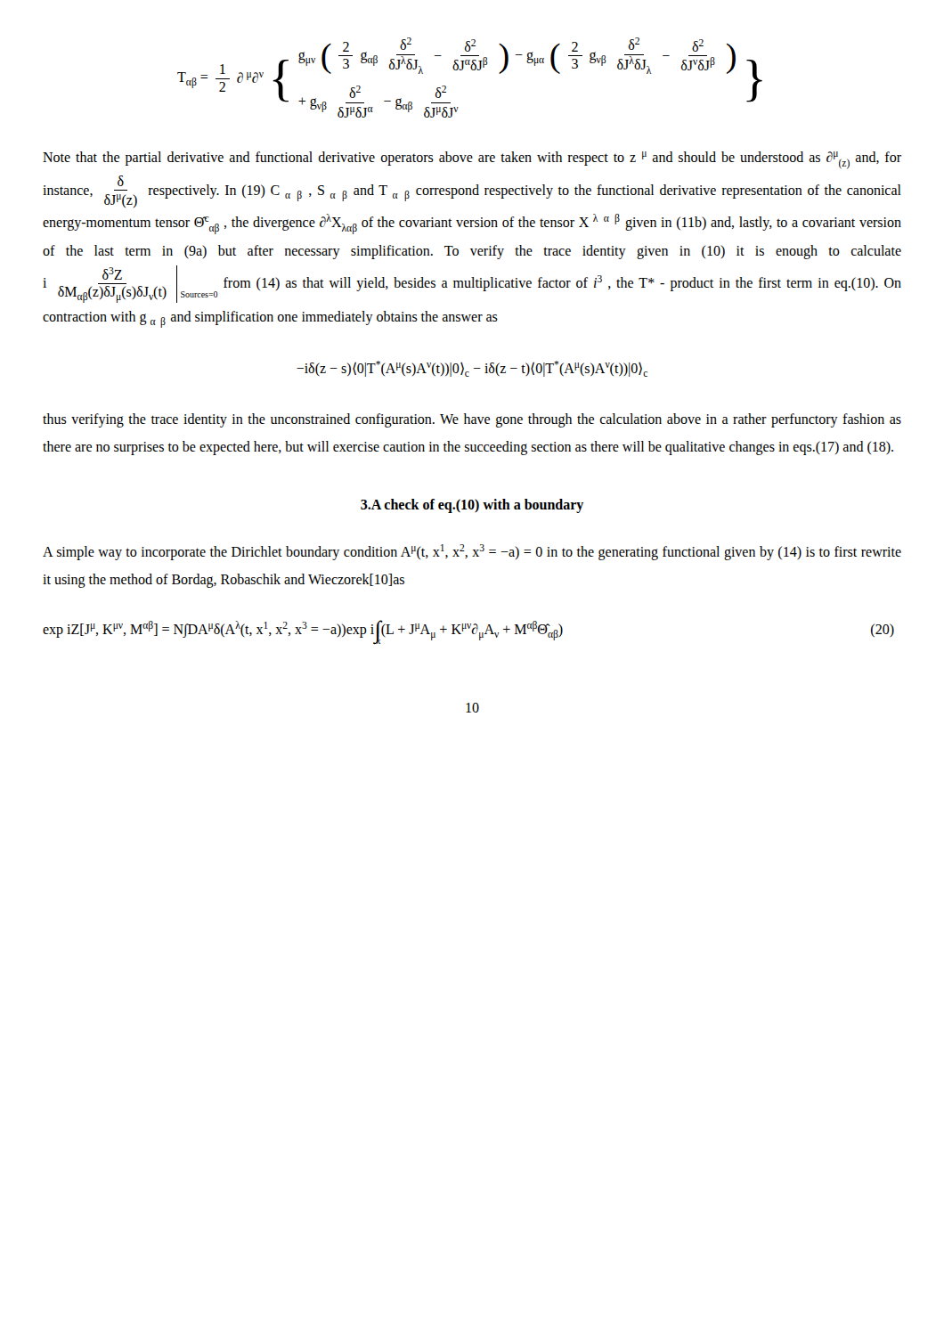Tαβ = 12 ∂ μ∂ν { gμν ( 23 gαβ δ2 δJλδJλ − δ2 δJαδJβ ) − gμα ( 23 gνβ δ2 δJλδJλ − δ2 δJνδJβ ) + gνβ δ2 δJμδJα − gαβ δ2 δJμδJν }
Note that the partial derivative and functional derivative operators above are taken with respect to z μ and should be understood as ∂μ(z) and, for instance, δδJμ(z) respectively. In (19) C α β , S α β and T α β correspond respectively to the functional derivative representation of the canonical energy-momentum tensor Θ̂cαβ , the divergence ∂λXλαβ of the covariant version of the tensor X λ α β given in (11b) and, lastly, to a covariant version of the last term in (9a) but after necessary simplification. To verify the trace identity given in (10) it is enough to calculate i δ3Z δMαβ(z)δJμ(s)δJν(t) Sources=0 from (14) as that will yield, besides a multiplicative factor of i3 , the T* - product in the first term in eq.(10). On contraction with g α β and simplification one immediately obtains the answer as
−iδ(z − s)⟨0|T*(Aμ(s)Aν(t))|0⟩c − iδ(z − t)⟨0|T*(Aμ(s)Aν(t))|0⟩c
thus verifying the trace identity in the unconstrained configuration. We have gone through the calculation above in a rather perfunctory fashion as there are no surprises to be expected here, but will exercise caution in the succeeding section as there will be qualitative changes in eqs.(17) and (18).
3.A check of eq.(10) with a boundary
A simple way to incorporate the Dirichlet boundary condition Aμ(t, x1, x2, x3 = −a) = 0 in to the generating functional given by (14) is to first rewrite it using the method of Bordag, Robaschik and Wieczorek[10]as
exp iZ[Jμ, Kμν, Mαβ] = N∫DAμδ(Aλ(t, x1, x2, x3 = −a))exp i∫x(L + JμAμ + Kμν∂μAν + MαβΘ̂αβ)
(20)
10